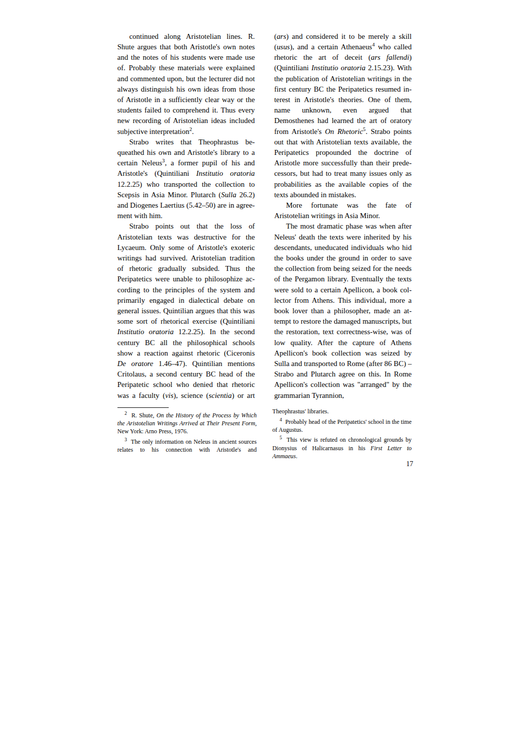continued along Aristotelian lines. R. Shute argues that both Aristotle's own notes and the notes of his students were made use of. Probably these materials were explained and commented upon, but the lecturer did not always distinguish his own ideas from those of Aristotle in a sufficiently clear way or the students failed to comprehend it. Thus every new recording of Aristotelian ideas included subjective interpretation2.
Strabo writes that Theophrastus bequeathed his own and Aristotle's library to a certain Neleus3, a former pupil of his and Aristotle's (Quintiliani Institutio oratoria 12.2.25) who transported the collection to Scepsis in Asia Minor. Plutarch (Sulla 26.2) and Diogenes Laertius (5.42–50) are in agreement with him.
Strabo points out that the loss of Aristotelian texts was destructive for the Lycaeum. Only some of Aristotle's exoteric writings had survived. Aristotelian tradition of rhetoric gradually subsided. Thus the Peripatetics were unable to philosophize according to the principles of the system and primarily engaged in dialectical debate on general issues. Quintilian argues that this was some sort of rhetorical exercise (Quintiliani Institutio oratoria 12.2.25). In the second century BC all the philosophical schools show a reaction against rhetoric (Ciceronis De oratore 1.46–47). Quintilian mentions Critolaus, a second century BC head of the Peripatetic school who denied that rhetoric was a faculty (vis), science (scientia) or art (ars) and considered it to be merely a skill (usus), and a certain Athenaeus4 who called rhetoric the art of deceit (ars fallendi) (Quintiliani Institutio oratoria 2.15.23). With the publication of Aristotelian writings in the first century BC the Peripatetics resumed interest in Aristotle's theories. One of them, name unknown, even argued that Demosthenes had learned the art of oratory from Aristotle's On Rhetoric5. Strabo points out that with Aristotelian texts available, the Peripatetics propounded the doctrine of Aristotle more successfully than their predecessors, but had to treat many issues only as probabilities as the available copies of the texts abounded in mistakes.
More fortunate was the fate of Aristotelian writings in Asia Minor.
The most dramatic phase was when after Neleus' death the texts were inherited by his descendants, uneducated individuals who hid the books under the ground in order to save the collection from being seized for the needs of the Pergamon library. Eventually the texts were sold to a certain Apellicon, a book collector from Athens. This individual, more a book lover than a philosopher, made an attempt to restore the damaged manuscripts, but the restoration, text correctness-wise, was of low quality. After the capture of Athens Apellicon's book collection was seized by Sulla and transported to Rome (after 86 BC) – Strabo and Plutarch agree on this. In Rome Apellicon's collection was "arranged" by the grammarian Tyrannion,
2 R. Shute, On the History of the Process by Which the Aristotelian Writings Arrived at Their Present Form, New York: Arno Press, 1976.
3 The only information on Neleus in ancient sources relates to his connection with Aristotle's and Theophrastus' libraries.
4 Probably head of the Peripatetics' school in the time of Augustus.
5 This view is refuted on chronological grounds by Dionysius of Halicarnasus in his First Letter to Ammaeus.
17